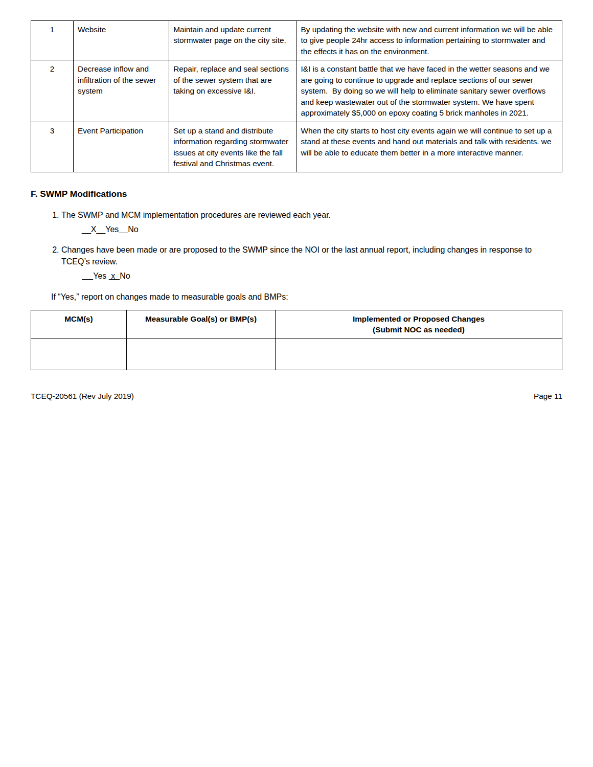| 1 | Website | Maintain and update current stormwater page on the city site. | By updating the website with new and current information we will be able to give people 24hr access to information pertaining to stormwater and the effects it has on the environment. |
| 2 | Decrease inflow and infiltration of the sewer system | Repair, replace and seal sections of the sewer system that are taking on excessive I&I. | I&I is a constant battle that we have faced in the wetter seasons and we are going to continue to upgrade and replace sections of our sewer system. By doing so we will help to eliminate sanitary sewer overflows and keep wastewater out of the stormwater system. We have spent approximately $5,000 on epoxy coating 5 brick manholes in 2021. |
| 3 | Event Participation | Set up a stand and distribute information regarding stormwater issues at city events like the fall festival and Christmas event. | When the city starts to host city events again we will continue to set up a stand at these events and hand out materials and talk with residents. we will be able to educate them better in a more interactive manner. |
F. SWMP Modifications
The SWMP and MCM implementation procedures are reviewed each year.
__X__Yes No
Changes have been made or are proposed to the SWMP since the NOI or the last annual report, including changes in response to TCEQ’s review.
Yes x No
If “Yes,” report on changes made to measurable goals and BMPs:
| MCM(s) | Measurable Goal(s) or BMP(s) | Implemented or Proposed Changes (Submit NOC as needed) |
| --- | --- | --- |
TCEQ-20561 (Rev July 2019) Page 11